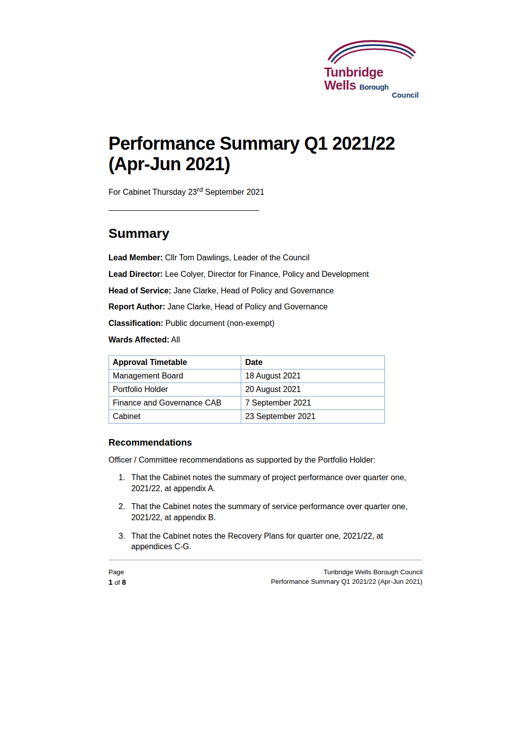Tunbridge
Wells Borough
Council
Performance Summary Q1 2021/22 (Apr-Jun 2021)
For Cabinet Thursday 23rd September 2021
Summary
Lead Member: Cllr Tom Dawlings, Leader of the Council
Lead Director: Lee Colyer, Director for Finance, Policy and Development
Head of Service: Jane Clarke, Head of Policy and Governance
Report Author: Jane Clarke, Head of Policy and Governance
Classification: Public document (non-exempt)
Wards Affected: All
| Approval Timetable | Date |
| --- | --- |
| Management Board | 18 August 2021 |
| Portfolio Holder | 20 August 2021 |
| Finance and Governance CAB | 7 September 2021 |
| Cabinet | 23 September 2021 |
Recommendations
Officer / Committee recommendations as supported by the Portfolio Holder:
That the Cabinet notes the summary of project performance over quarter one, 2021/22, at appendix A.
That the Cabinet notes the summary of service performance over quarter one, 2021/22, at appendix B.
That the Cabinet notes the Recovery Plans for quarter one, 2021/22, at appendices C-G.
Page
1 of 8
Tunbridge Wells Borough Council
Performance Summary Q1 2021/22 (Apr-Jun 2021)